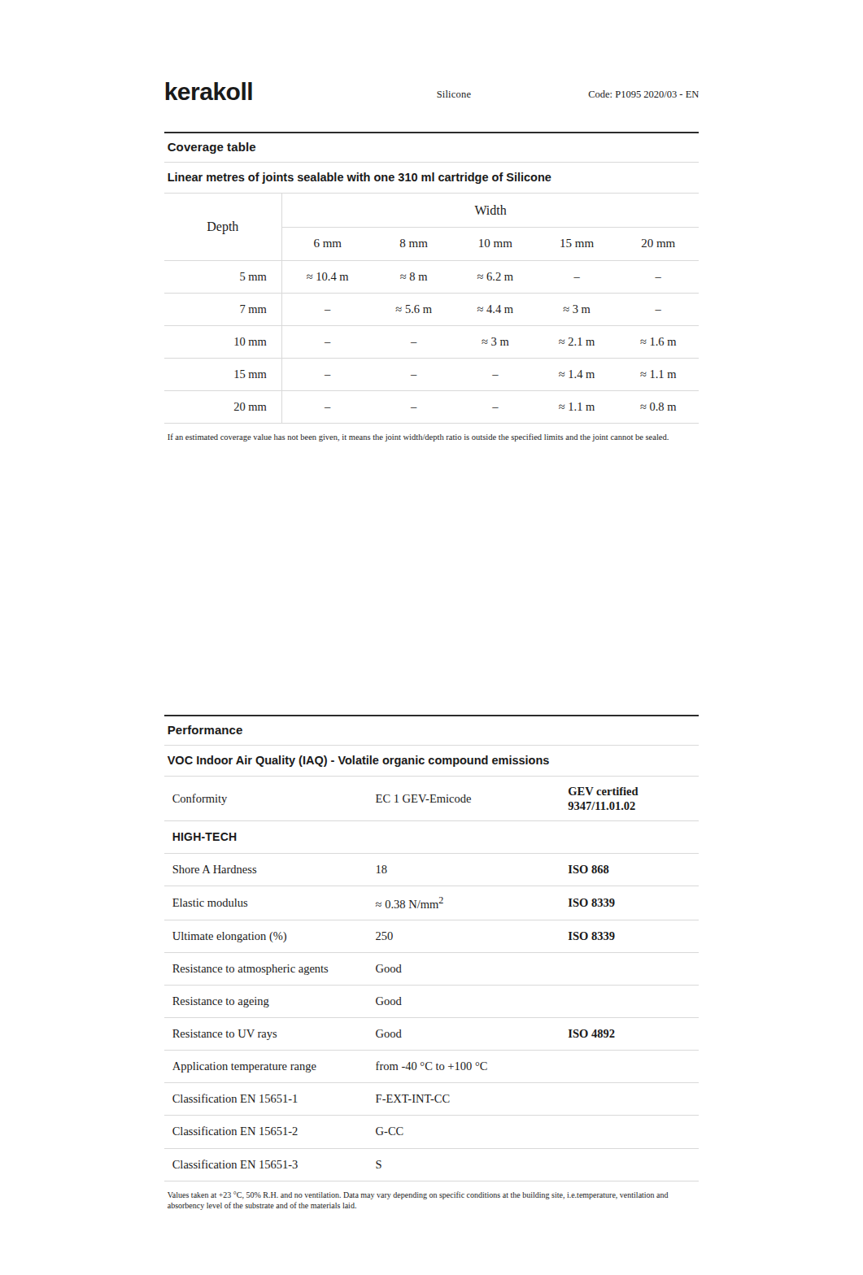kerakoll
Silicone Code: P1095 2020/03 - EN
Coverage table
Linear metres of joints sealable with one 310 ml cartridge of Silicone
| Depth | Width |
| --- | --- |
| 6 mm | 8 mm | 10 mm | 15 mm | 20 mm |
| 5 mm | ≈ 10.4 m | ≈ 8 m | ≈ 6.2 m | – | – |
| 7 mm | – | ≈ 5.6 m | ≈ 4.4 m | ≈ 3 m | – |
| 10 mm | – | – | ≈ 3 m | ≈ 2.1 m | ≈ 1.6 m |
| 15 mm | – | – | – | ≈ 1.4 m | ≈ 1.1 m |
| 20 mm | – | – | – | ≈ 1.1 m | ≈ 0.8 m |
If an estimated coverage value has not been given, it means the joint width/depth ratio is outside the specified limits and the joint cannot be sealed.
Performance
VOC Indoor Air Quality (IAQ) - Volatile organic compound emissions
| Conformity | EC 1 GEV-Emicode | GEV certified 9347/11.01.02 |
| HIGH-TECH |
| Shore A Hardness | 18 | ISO 868 |
| Elastic modulus | ≈ 0.38 N/mm 2 | ISO 8339 |
| Ultimate elongation (%) | 250 | ISO 8339 |
| Resistance to atmospheric agents | Good | |
| Resistance to ageing | Good | |
| Resistance to UV rays | Good | ISO 4892 |
| Application temperature range | from -40 °C to +100 °C | |
| Classification EN 15651-1 | F-EXT-INT-CC | |
| Classification EN 15651-2 | G-CC | |
| Classification EN 15651-3 | S | |
Values taken at +23 °C, 50% R.H. and no ventilation. Data may vary depending on specific conditions at the building site, i.e.temperature, ventilation and absorbency level of the substrate and of the materials laid.